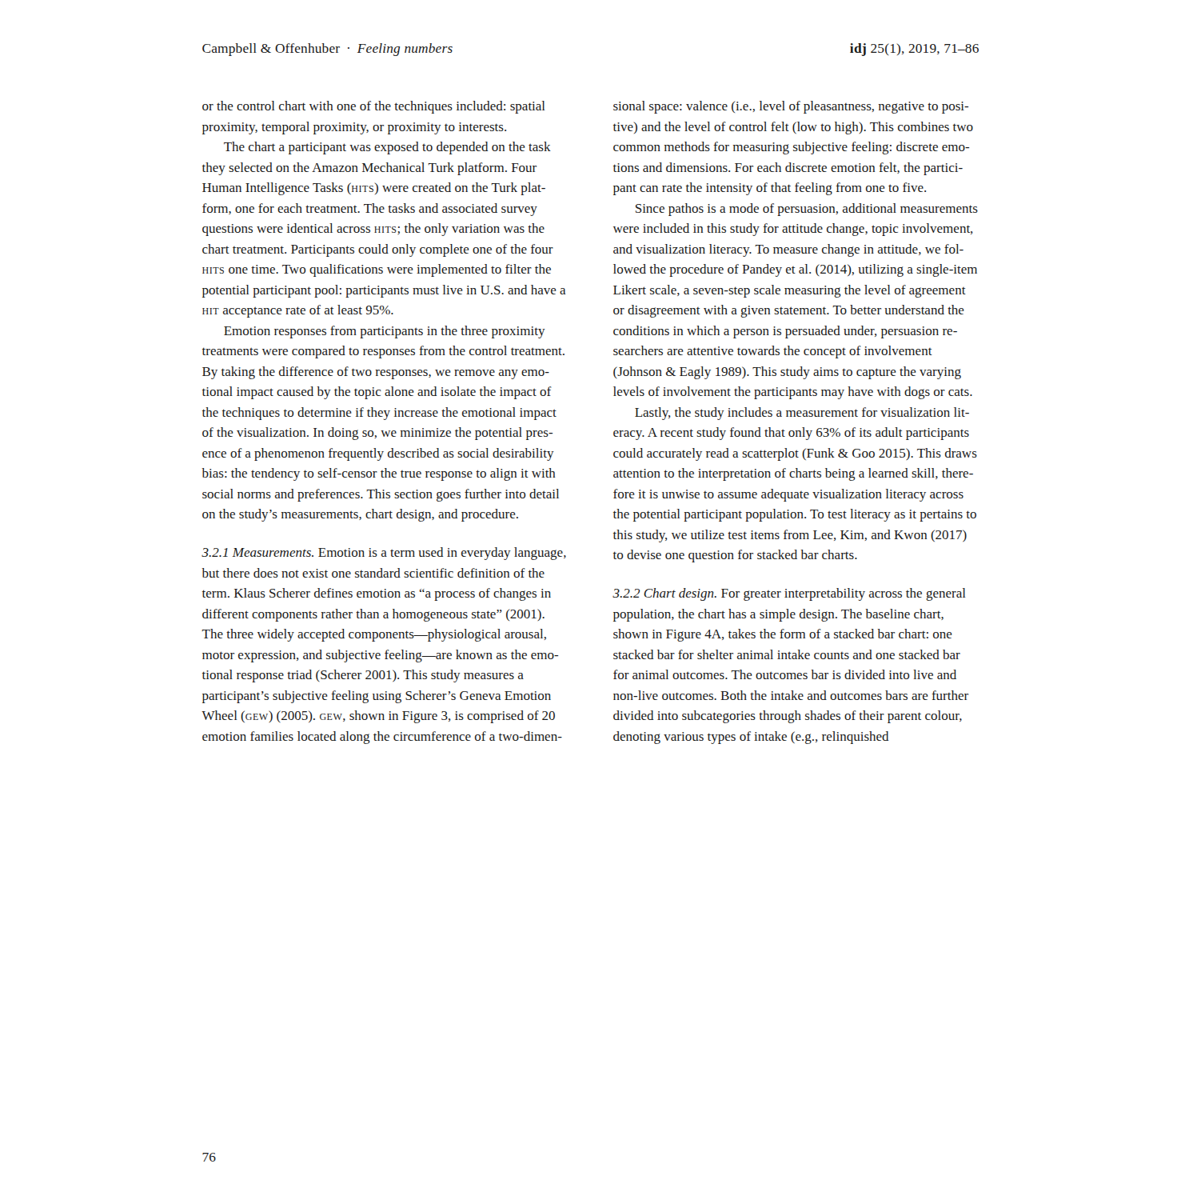Campbell & Offenhuber·Feeling numbers
idj 25(1), 2019, 71–86
or the control chart with one of the techniques included: spatial proximity, temporal proximity, or proximity to interests.
The chart a participant was exposed to depended on the task they selected on the Amazon Mechanical Turk platform. Four Human Intelligence Tasks (hits) were created on the Turk platform, one for each treatment. The tasks and associated survey questions were identical across hits; the only variation was the chart treatment. Participants could only complete one of the four hits one time. Two qualifications were implemented to filter the potential participant pool: participants must live in U.S. and have a hit acceptance rate of at least 95%.
Emotion responses from participants in the three proximity treatments were compared to responses from the control treatment. By taking the difference of two responses, we remove any emotional impact caused by the topic alone and isolate the impact of the techniques to determine if they increase the emotional impact of the visualization. In doing so, we minimize the potential presence of a phenomenon frequently described as social desirability bias: the tendency to self-censor the true response to align it with social norms and preferences. This section goes further into detail on the study’s measurements, chart design, and procedure.
3.2.1 Measurements. Emotion is a term used in everyday language, but there does not exist one standard scientific definition of the term. Klaus Scherer defines emotion as “a process of changes in different components rather than a homogeneous state” (2001). The three widely accepted components—physiological arousal, motor expression, and subjective feeling—are known as the emotional response triad (Scherer 2001). This study measures a participant’s subjective feeling using Scherer’s Geneva Emotion Wheel (gew) (2005). gew, shown in Figure 3, is comprised of 20 emotion families located along the circumference of a two-dimensional space: valence (i.e., level of pleasantness, negative to positive) and the level of control felt (low to high). This combines two common methods for measuring subjective feeling: discrete emotions and dimensions. For each discrete emotion felt, the participant can rate the intensity of that feeling from one to five.
Since pathos is a mode of persuasion, additional measurements were included in this study for attitude change, topic involvement, and visualization literacy. To measure change in attitude, we followed the procedure of Pandey et al. (2014), utilizing a single-item Likert scale, a seven-step scale measuring the level of agreement or disagreement with a given statement. To better understand the conditions in which a person is persuaded under, persuasion researchers are attentive towards the concept of involvement (Johnson & Eagly 1989). This study aims to capture the varying levels of involvement the participants may have with dogs or cats.
Lastly, the study includes a measurement for visualization literacy. A recent study found that only 63% of its adult participants could accurately read a scatterplot (Funk & Goo 2015). This draws attention to the interpretation of charts being a learned skill, therefore it is unwise to assume adequate visualization literacy across the potential participant population. To test literacy as it pertains to this study, we utilize test items from Lee, Kim, and Kwon (2017) to devise one question for stacked bar charts.
3.2.2 Chart design. For greater interpretability across the general population, the chart has a simple design. The baseline chart, shown in Figure 4A, takes the form of a stacked bar chart: one stacked bar for shelter animal intake counts and one stacked bar for animal outcomes. The outcomes bar is divided into live and non-live outcomes. Both the intake and outcomes bars are further divided into subcategories through shades of their parent colour, denoting various types of intake (e.g., relinquished
76